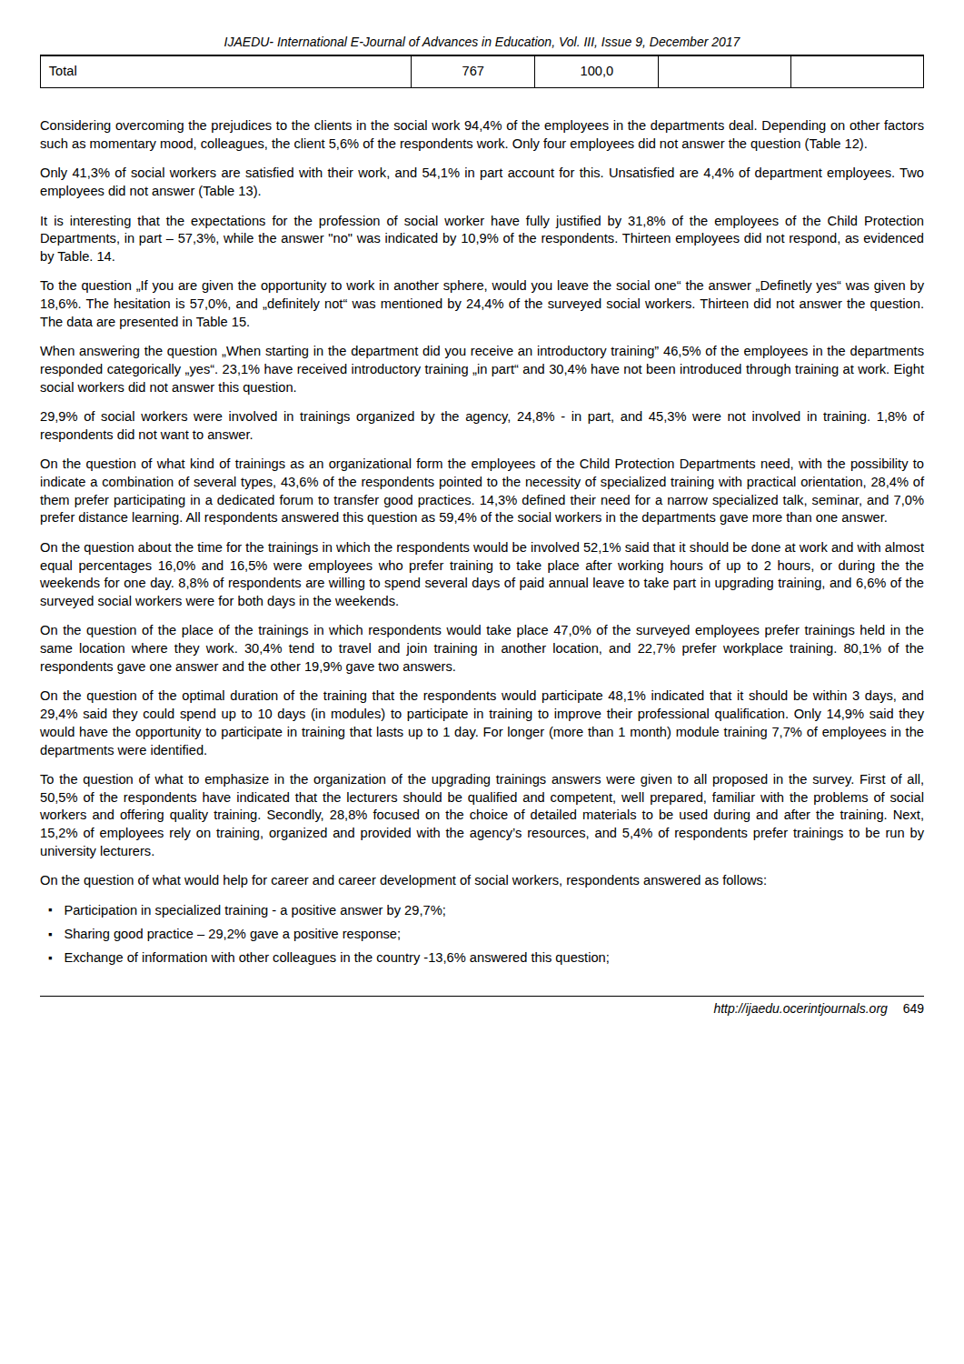IJAEDU- International E-Journal of Advances in Education, Vol. III, Issue 9, December 2017
| Total | 767 | 100,0 | | |
Considering overcoming the prejudices to the clients in the social work 94,4% of the employees in the departments deal. Depending on other factors such as momentary mood, colleagues, the client 5,6% of the respondents work. Only four employees did not answer the question (Table 12).
Only 41,3% of social workers are satisfied with their work, and 54,1% in part account for this. Unsatisfied are 4,4% of department employees. Two employees did not answer (Table 13).
It is interesting that the expectations for the profession of social worker have fully justified by 31,8% of the employees of the Child Protection Departments, in part – 57,3%, while the answer "no" was indicated by 10,9% of the respondents. Thirteen employees did not respond, as evidenced by Table. 14.
To the question „If you are given the opportunity to work in another sphere, would you leave the social one“ the answer „Definetly yes“ was given by 18,6%. The hesitation is 57,0%, and „definitely not“ was mentioned by 24,4% of the surveyed social workers. Thirteen did not answer the question. The data are presented in Table 15.
When answering the question „When starting in the department did you receive an introductory training” 46,5% of the employees in the departments responded categorically „yes“. 23,1% have received introductory training „in part“ and 30,4% have not been introduced through training at work. Eight social workers did not answer this question.
29,9% of social workers were involved in trainings organized by the agency, 24,8% - in part, and 45,3% were not involved in training. 1,8% of respondents did not want to answer.
On the question of what kind of trainings as an organizational form the employees of the Child Protection Departments need, with the possibility to indicate a combination of several types, 43,6% of the respondents pointed to the necessity of specialized training with practical orientation, 28,4% of them prefer participating in a dedicated forum to transfer good practices. 14,3% defined their need for a narrow specialized talk, seminar, and 7,0% prefer distance learning. All respondents answered this question as 59,4% of the social workers in the departments gave more than one answer.
On the question about the time for the trainings in which the respondents would be involved 52,1% said that it should be done at work and with almost equal percentages 16,0% and 16,5% were employees who prefer training to take place after working hours of up to 2 hours, or during the the weekends for one day. 8,8% of respondents are willing to spend several days of paid annual leave to take part in upgrading training, and 6,6% of the surveyed social workers were for both days in the weekends.
On the question of the place of the trainings in which respondents would take place 47,0% of the surveyed employees prefer trainings held in the same location where they work. 30,4% tend to travel and join training in another location, and 22,7% prefer workplace training. 80,1% of the respondents gave one answer and the other 19,9% gave two answers.
On the question of the optimal duration of the training that the respondents would participate 48,1% indicated that it should be within 3 days, and 29,4% said they could spend up to 10 days (in modules) to participate in training to improve their professional qualification. Only 14,9% said they would have the opportunity to participate in training that lasts up to 1 day. For longer (more than 1 month) module training 7,7% of employees in the departments were identified.
To the question of what to emphasize in the organization of the upgrading trainings answers were given to all proposed in the survey. First of all, 50,5% of the respondents have indicated that the lecturers should be qualified and competent, well prepared, familiar with the problems of social workers and offering quality training. Secondly, 28,8% focused on the choice of detailed materials to be used during and after the training. Next, 15,2% of employees rely on training, organized and provided with the agency’s resources, and 5,4% of respondents prefer trainings to be run by university lecturers.
On the question of what would help for career and career development of social workers, respondents answered as follows:
Participation in specialized training - a positive answer by 29,7%;
Sharing good practice – 29,2% gave a positive response;
Exchange of information with other colleagues in the country -13,6% answered this question;
http://ijaedu.ocerintjournals.org 649